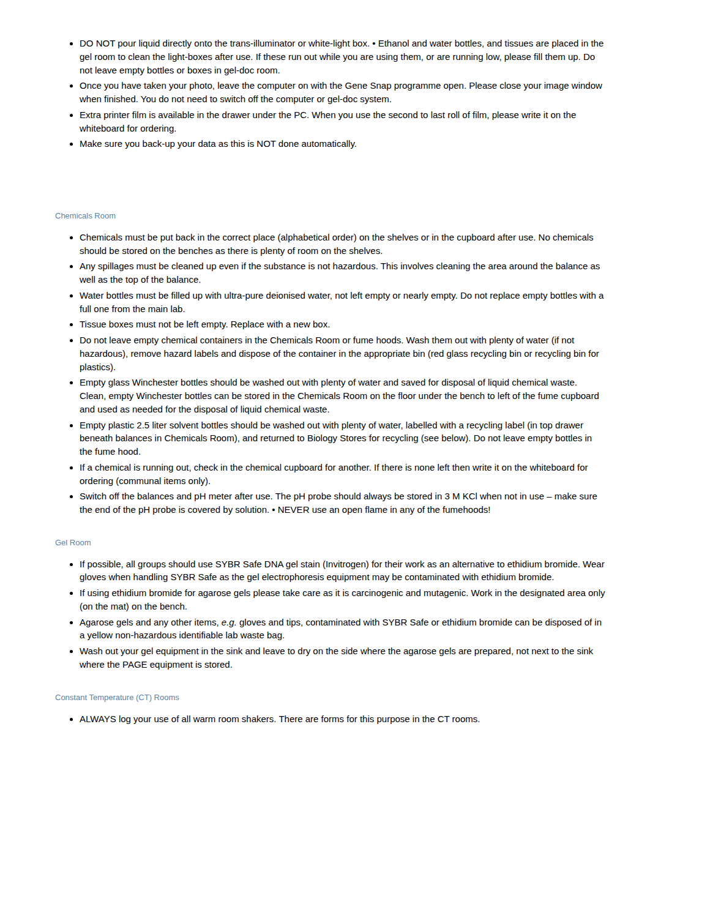DO NOT pour liquid directly onto the trans-illuminator or white-light box. • Ethanol and water bottles, and tissues are placed in the gel room to clean the light-boxes after use. If these run out while you are using them, or are running low, please fill them up. Do not leave empty bottles or boxes in gel-doc room.
Once you have taken your photo, leave the computer on with the Gene Snap programme open. Please close your image window when finished. You do not need to switch off the computer or gel-doc system.
Extra printer film is available in the drawer under the PC. When you use the second to last roll of film, please write it on the whiteboard for ordering.
Make sure you back-up your data as this is NOT done automatically.
Chemicals Room
Chemicals must be put back in the correct place (alphabetical order) on the shelves or in the cupboard after use. No chemicals should be stored on the benches as there is plenty of room on the shelves.
Any spillages must be cleaned up even if the substance is not hazardous. This involves cleaning the area around the balance as well as the top of the balance.
Water bottles must be filled up with ultra-pure deionised water, not left empty or nearly empty. Do not replace empty bottles with a full one from the main lab.
Tissue boxes must not be left empty. Replace with a new box.
Do not leave empty chemical containers in the Chemicals Room or fume hoods. Wash them out with plenty of water (if not hazardous), remove hazard labels and dispose of the container in the appropriate bin (red glass recycling bin or recycling bin for plastics).
Empty glass Winchester bottles should be washed out with plenty of water and saved for disposal of liquid chemical waste. Clean, empty Winchester bottles can be stored in the Chemicals Room on the floor under the bench to left of the fume cupboard and used as needed for the disposal of liquid chemical waste.
Empty plastic 2.5 liter solvent bottles should be washed out with plenty of water, labelled with a recycling label (in top drawer beneath balances in Chemicals Room), and returned to Biology Stores for recycling (see below). Do not leave empty bottles in the fume hood.
If a chemical is running out, check in the chemical cupboard for another. If there is none left then write it on the whiteboard for ordering (communal items only).
Switch off the balances and pH meter after use. The pH probe should always be stored in 3 M KCl when not in use – make sure the end of the pH probe is covered by solution. • NEVER use an open flame in any of the fumehoods!
Gel Room
If possible, all groups should use SYBR Safe DNA gel stain (Invitrogen) for their work as an alternative to ethidium bromide. Wear gloves when handling SYBR Safe as the gel electrophoresis equipment may be contaminated with ethidium bromide.
If using ethidium bromide for agarose gels please take care as it is carcinogenic and mutagenic. Work in the designated area only (on the mat) on the bench.
Agarose gels and any other items, e.g. gloves and tips, contaminated with SYBR Safe or ethidium bromide can be disposed of in a yellow non-hazardous identifiable lab waste bag.
Wash out your gel equipment in the sink and leave to dry on the side where the agarose gels are prepared, not next to the sink where the PAGE equipment is stored.
Constant Temperature (CT) Rooms
ALWAYS log your use of all warm room shakers. There are forms for this purpose in the CT rooms.